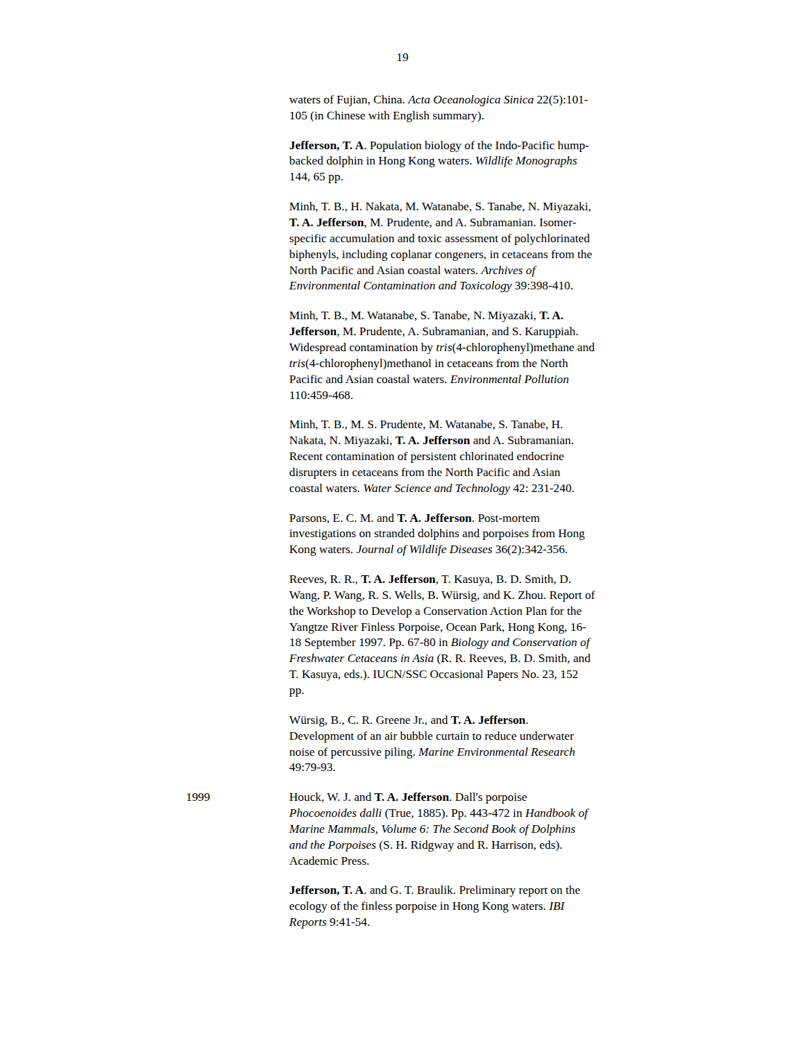19
waters of Fujian, China. Acta Oceanologica Sinica 22(5):101-105 (in Chinese with English summary).
Jefferson, T. A. Population biology of the Indo-Pacific hump-backed dolphin in Hong Kong waters. Wildlife Monographs 144, 65 pp.
Minh, T. B., H. Nakata, M. Watanabe, S. Tanabe, N. Miyazaki, T. A. Jefferson, M. Prudente, and A. Subramanian. Isomer-specific accumulation and toxic assessment of polychlorinated biphenyls, including coplanar congeners, in cetaceans from the North Pacific and Asian coastal waters. Archives of Environmental Contamination and Toxicology 39:398-410.
Minh, T. B., M. Watanabe, S. Tanabe, N. Miyazaki, T. A. Jefferson, M. Prudente, A. Subramanian, and S. Karuppiah. Widespread contamination by tris(4-chlorophenyl)methane and tris(4-chlorophenyl)methanol in cetaceans from the North Pacific and Asian coastal waters. Environmental Pollution 110:459-468.
Minh, T. B., M. S. Prudente, M. Watanabe, S. Tanabe, H. Nakata, N. Miyazaki, T. A. Jefferson and A. Subramanian. Recent contamination of persistent chlorinated endocrine disrupters in cetaceans from the North Pacific and Asian coastal waters. Water Science and Technology 42: 231-240.
Parsons, E. C. M. and T. A. Jefferson. Post-mortem investigations on stranded dolphins and porpoises from Hong Kong waters. Journal of Wildlife Diseases 36(2):342-356.
Reeves, R. R., T. A. Jefferson, T. Kasuya, B. D. Smith, D. Wang, P. Wang, R. S. Wells, B. Würsig, and K. Zhou. Report of the Workshop to Develop a Conservation Action Plan for the Yangtze River Finless Porpoise, Ocean Park, Hong Kong, 16-18 September 1997. Pp. 67-80 in Biology and Conservation of Freshwater Cetaceans in Asia (R. R. Reeves, B. D. Smith, and T. Kasuya, eds.). IUCN/SSC Occasional Papers No. 23, 152 pp.
Würsig, B., C. R. Greene Jr., and T. A. Jefferson. Development of an air bubble curtain to reduce underwater noise of percussive piling. Marine Environmental Research 49:79-93.
1999
Houck, W. J. and T. A. Jefferson. Dall's porpoise Phocoenoides dalli (True, 1885). Pp. 443-472 in Handbook of Marine Mammals, Volume 6: The Second Book of Dolphins and the Porpoises (S. H. Ridgway and R. Harrison, eds). Academic Press.
Jefferson, T. A. and G. T. Braulik. Preliminary report on the ecology of the finless porpoise in Hong Kong waters. IBI Reports 9:41-54.